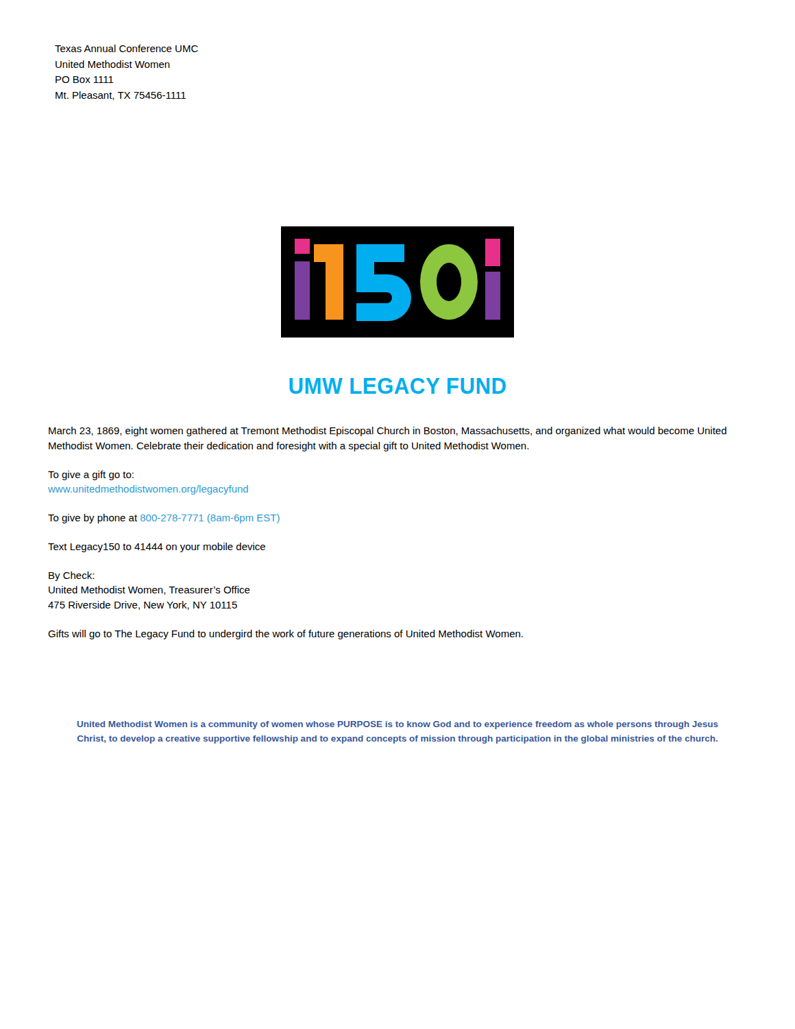Texas Annual Conference UMC
United Methodist Women
PO Box 1111
Mt. Pleasant, TX 75456-1111
UMW LEGACY FUND
March 23, 1869, eight women gathered at Tremont Methodist Episcopal Church in Boston, Massachusetts, and organized what would become United Methodist Women. Celebrate their dedication and foresight with a special gift to United Methodist Women.
To give a gift go to:
www.unitedmethodistwomen.org/legacyfund
To give by phone at 800-278-7771 (8am-6pm EST)
Text Legacy150 to 41444 on your mobile device
By Check:
United Methodist Women, Treasurer’s Office
475 Riverside Drive, New York, NY 10115
Gifts will go to The Legacy Fund to undergird the work of future generations of United Methodist Women.
United Methodist Women is a community of women whose PURPOSE is to know God and to experience freedom as whole persons through Jesus Christ, to develop a creative supportive fellowship and to expand concepts of mission through participation in the global ministries of the church.